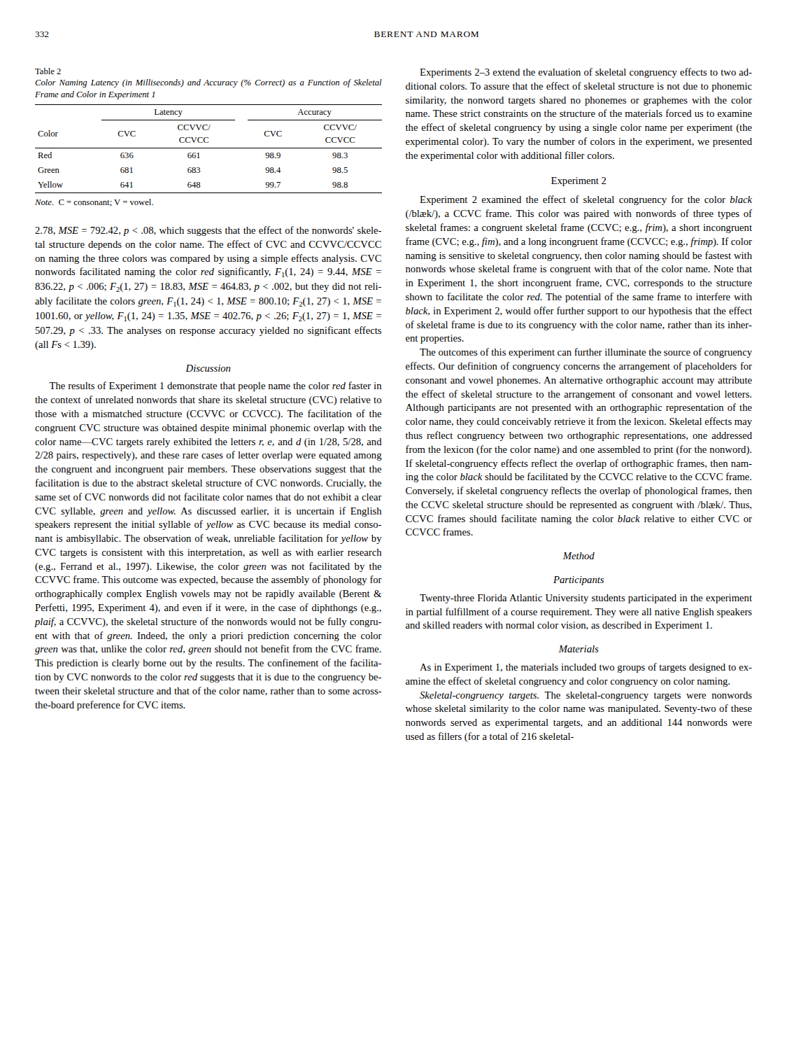332 BERENT AND MAROM
Table 2 Color Naming Latency (in Milliseconds) and Accuracy (% Correct) as a Function of Skeletal Frame and Color in Experiment 1
| | Latency | | Accuracy |
| Color | CVC | CCVVC/ CCVCC | | CVC | CCVVC/ CCVCC |
| Red | 636 | 661 | | 98.9 | 98.3 |
| Green | 681 | 683 | | 98.4 | 98.5 |
| Yellow | 641 | 648 | | 99.7 | 98.8 |
Note. C = consonant; V = vowel.
2.78, MSE = 792.42, p < .08, which suggests that the effect of the nonwords' skeletal structure depends on the color name. The effect of CVC and CCVVC/CCVCC on naming the three colors was compared by using a simple effects analysis. CVC nonwords facilitated naming the color red significantly, F1(1, 24) = 9.44, MSE = 836.22, p < .006; F2(1, 27) = 18.83, MSE = 464.83, p < .002, but they did not reliably facilitate the colors green, F1(1, 24) < 1, MSE = 800.10; F2(1, 27) < 1, MSE = 1001.60, or yellow, F1(1, 24) = 1.35, MSE = 402.76, p < .26; F2(1, 27) = 1, MSE = 507.29, p < .33. The analyses on response accuracy yielded no significant effects (all Fs < 1.39).
Discussion
The results of Experiment 1 demonstrate that people name the color red faster in the context of unrelated nonwords that share its skeletal structure (CVC) relative to those with a mismatched structure (CCVVC or CCVCC). The facilitation of the congruent CVC structure was obtained despite minimal phonemic overlap with the color name—CVC targets rarely exhibited the letters r, e, and d (in 1/28, 5/28, and 2/28 pairs, respectively), and these rare cases of letter overlap were equated among the congruent and incongruent pair members. These observations suggest that the facilitation is due to the abstract skeletal structure of CVC nonwords. Crucially, the same set of CVC nonwords did not facilitate color names that do not exhibit a clear CVC syllable, green and yellow. As discussed earlier, it is uncertain if English speakers represent the initial syllable of yellow as CVC because its medial consonant is ambisyllabic. The observation of weak, unreliable facilitation for yellow by CVC targets is consistent with this interpretation, as well as with earlier research (e.g., Ferrand et al., 1997). Likewise, the color green was not facilitated by the CCVVC frame. This outcome was expected, because the assembly of phonology for orthographically complex English vowels may not be rapidly available (Berent & Perfetti, 1995, Experiment 4), and even if it were, in the case of diphthongs (e.g., plaif, a CCVVC), the skeletal structure of the nonwords would not be fully congruent with that of green. Indeed, the only a priori prediction concerning the color green was that, unlike the color red, green should not benefit from the CVC frame. This prediction is clearly borne out by the results. The confinement of the facilitation by CVC nonwords to the color red suggests that it is due to the congruency between their skeletal structure and that of the color name, rather than to some across-the-board preference for CVC items.
Experiments 2–3 extend the evaluation of skeletal congruency effects to two additional colors. To assure that the effect of skeletal structure is not due to phonemic similarity, the nonword targets shared no phonemes or graphemes with the color name. These strict constraints on the structure of the materials forced us to examine the effect of skeletal congruency by using a single color name per experiment (the experimental color). To vary the number of colors in the experiment, we presented the experimental color with additional filler colors.
Experiment 2
Experiment 2 examined the effect of skeletal congruency for the color black (/blæk/), a CCVC frame. This color was paired with nonwords of three types of skeletal frames: a congruent skeletal frame (CCVC; e.g., frim), a short incongruent frame (CVC; e.g., fim), and a long incongruent frame (CCVCC; e.g., frimp). If color naming is sensitive to skeletal congruency, then color naming should be fastest with nonwords whose skeletal frame is congruent with that of the color name. Note that in Experiment 1, the short incongruent frame, CVC, corresponds to the structure shown to facilitate the color red. The potential of the same frame to interfere with black, in Experiment 2, would offer further support to our hypothesis that the effect of skeletal frame is due to its congruency with the color name, rather than its inherent properties.
The outcomes of this experiment can further illuminate the source of congruency effects. Our definition of congruency concerns the arrangement of placeholders for consonant and vowel phonemes. An alternative orthographic account may attribute the effect of skeletal structure to the arrangement of consonant and vowel letters. Although participants are not presented with an orthographic representation of the color name, they could conceivably retrieve it from the lexicon. Skeletal effects may thus reflect congruency between two orthographic representations, one addressed from the lexicon (for the color name) and one assembled to print (for the nonword). If skeletal-congruency effects reflect the overlap of orthographic frames, then naming the color black should be facilitated by the CCVCC relative to the CCVC frame. Conversely, if skeletal congruency reflects the overlap of phonological frames, then the CCVC skeletal structure should be represented as congruent with /blæk/. Thus, CCVC frames should facilitate naming the color black relative to either CVC or CCVCC frames.
Method
Participants
Twenty-three Florida Atlantic University students participated in the experiment in partial fulfillment of a course requirement. They were all native English speakers and skilled readers with normal color vision, as described in Experiment 1.
Materials
As in Experiment 1, the materials included two groups of targets designed to examine the effect of skeletal congruency and color congruency on color naming.
Skeletal-congruency targets. The skeletal-congruency targets were nonwords whose skeletal similarity to the color name was manipulated. Seventy-two of these nonwords served as experimental targets, and an additional 144 nonwords were used as fillers (for a total of 216 skeletal-